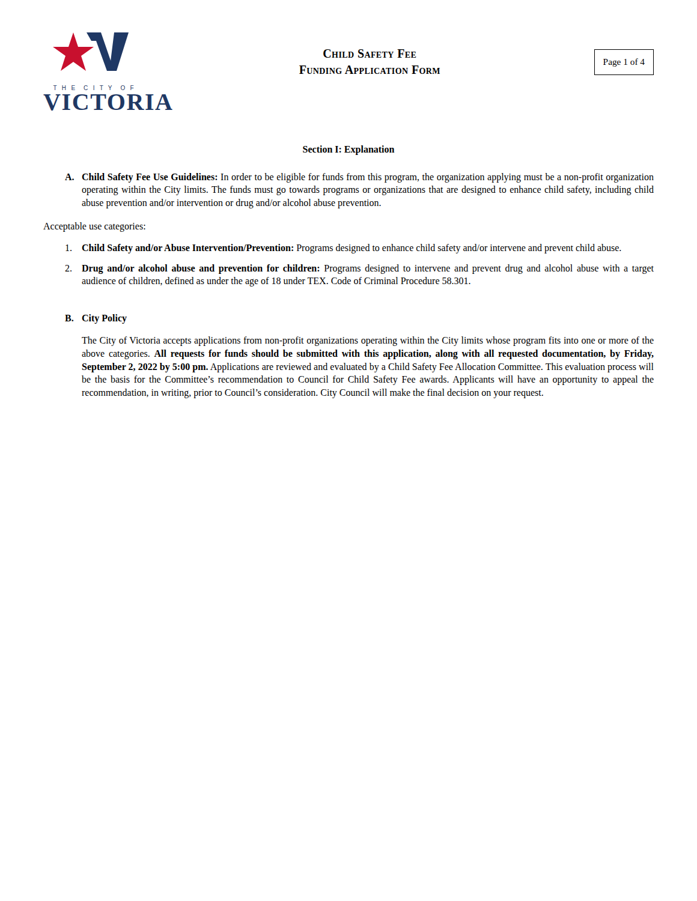T H E C I T Y O F
VICTORIA
Child Safety Fee
Funding Application Form
Page 1 of 4
Section I: Explanation
A.
Child Safety Fee Use Guidelines: In order to be eligible for funds from this program, the organization applying must be a non-profit organization operating within the City limits. The funds must go towards programs or organizations that are designed to enhance child safety, including child abuse prevention and/or intervention or drug and/or alcohol abuse prevention.
Acceptable use categories:
1. Child Safety and/or Abuse Intervention/Prevention: Programs designed to enhance child safety and/or intervene and prevent child abuse.
2. Drug and/or alcohol abuse and prevention for children: Programs designed to intervene and prevent drug and alcohol abuse with a target audience of children, defined as under the age of 18 under TEX. Code of Criminal Procedure 58.301.
B.
City Policy
The City of Victoria accepts applications from non-profit organizations operating within the City limits whose program fits into one or more of the above categories. All requests for funds should be submitted with this application, along with all requested documentation, by Friday, September 2, 2022 by 5:00 pm. Applications are reviewed and evaluated by a Child Safety Fee Allocation Committee. This evaluation process will be the basis for the Committee’s recommendation to Council for Child Safety Fee awards. Applicants will have an opportunity to appeal the recommendation, in writing, prior to Council’s consideration. City Council will make the final decision on your request.